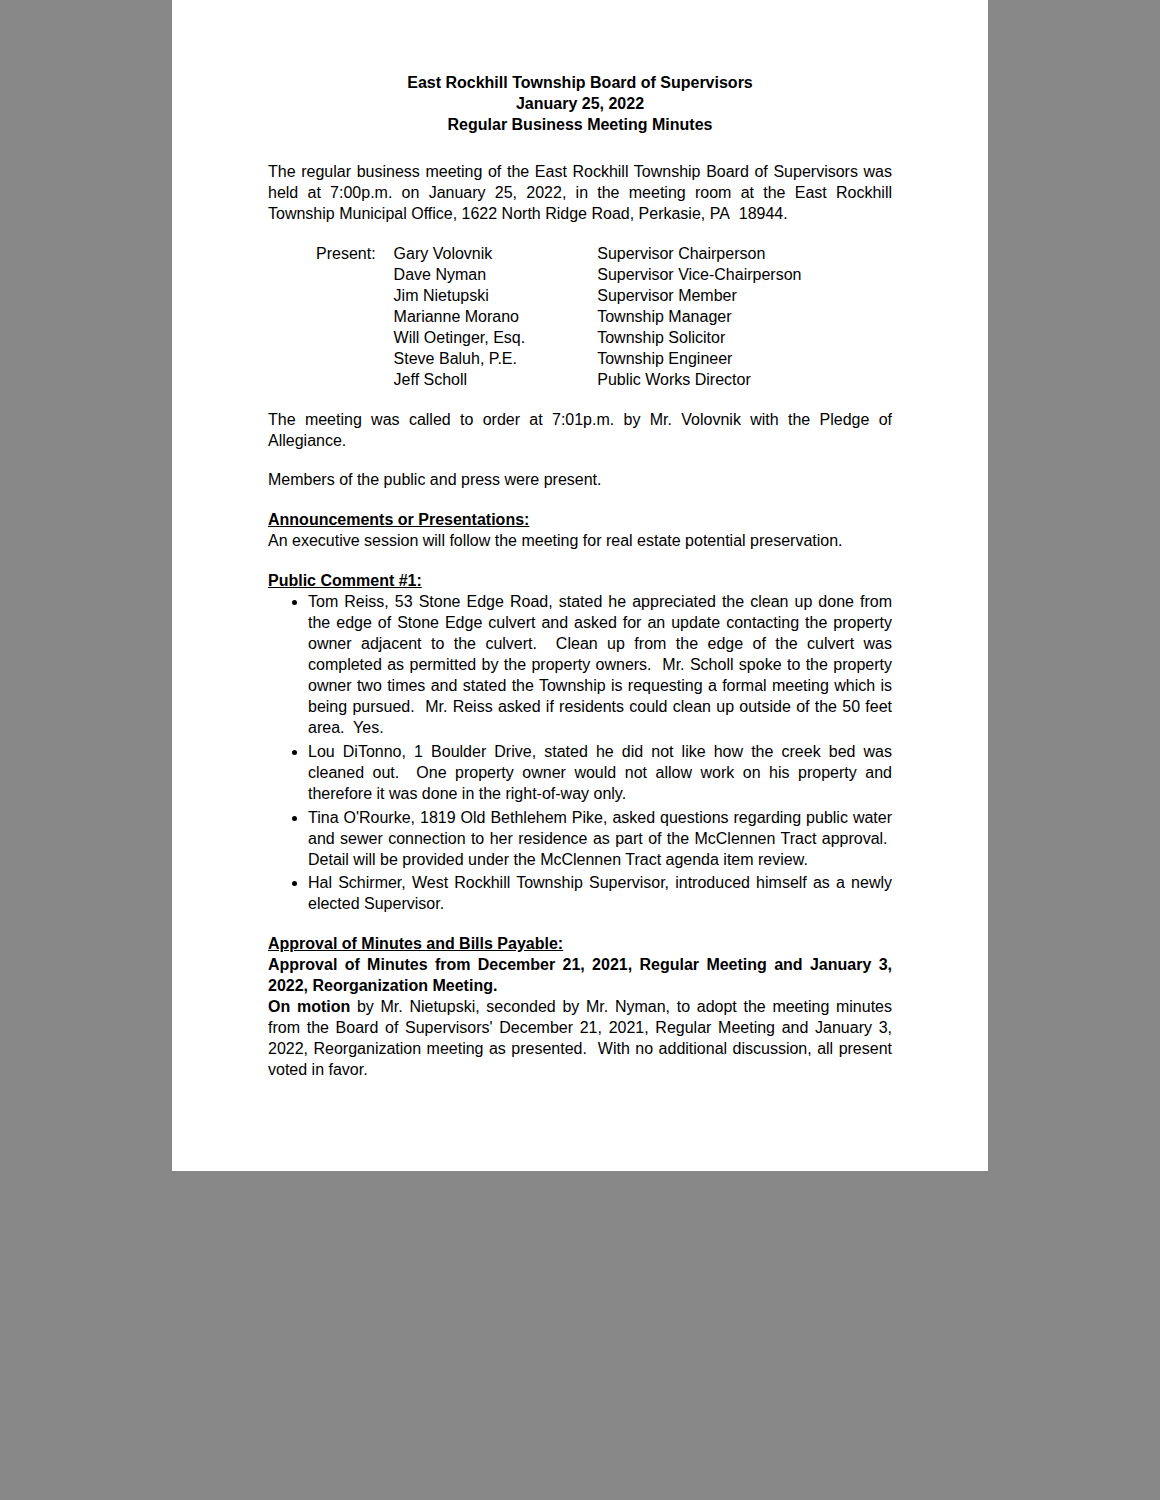East Rockhill Township Board of Supervisors
January 25, 2022
Regular Business Meeting Minutes
The regular business meeting of the East Rockhill Township Board of Supervisors was held at 7:00p.m. on January 25, 2022, in the meeting room at the East Rockhill Township Municipal Office, 1622 North Ridge Road, Perkasie, PA 18944.
| Present: | Gary Volovnik | Supervisor Chairperson |
| | Dave Nyman | Supervisor Vice-Chairperson |
| | Jim Nietupski | Supervisor Member |
| | Marianne Morano | Township Manager |
| | Will Oetinger, Esq. | Township Solicitor |
| | Steve Baluh, P.E. | Township Engineer |
| | Jeff Scholl | Public Works Director |
The meeting was called to order at 7:01p.m. by Mr. Volovnik with the Pledge of Allegiance.
Members of the public and press were present.
Announcements or Presentations:
An executive session will follow the meeting for real estate potential preservation.
Public Comment #1:
Tom Reiss, 53 Stone Edge Road, stated he appreciated the clean up done from the edge of Stone Edge culvert and asked for an update contacting the property owner adjacent to the culvert. Clean up from the edge of the culvert was completed as permitted by the property owners. Mr. Scholl spoke to the property owner two times and stated the Township is requesting a formal meeting which is being pursued. Mr. Reiss asked if residents could clean up outside of the 50 feet area. Yes.
Lou DiTonno, 1 Boulder Drive, stated he did not like how the creek bed was cleaned out. One property owner would not allow work on his property and therefore it was done in the right-of-way only.
Tina O'Rourke, 1819 Old Bethlehem Pike, asked questions regarding public water and sewer connection to her residence as part of the McClennen Tract approval. Detail will be provided under the McClennen Tract agenda item review.
Hal Schirmer, West Rockhill Township Supervisor, introduced himself as a newly elected Supervisor.
Approval of Minutes and Bills Payable:
Approval of Minutes from December 21, 2021, Regular Meeting and January 3, 2022, Reorganization Meeting.
On motion by Mr. Nietupski, seconded by Mr. Nyman, to adopt the meeting minutes from the Board of Supervisors' December 21, 2021, Regular Meeting and January 3, 2022, Reorganization meeting as presented. With no additional discussion, all present voted in favor.